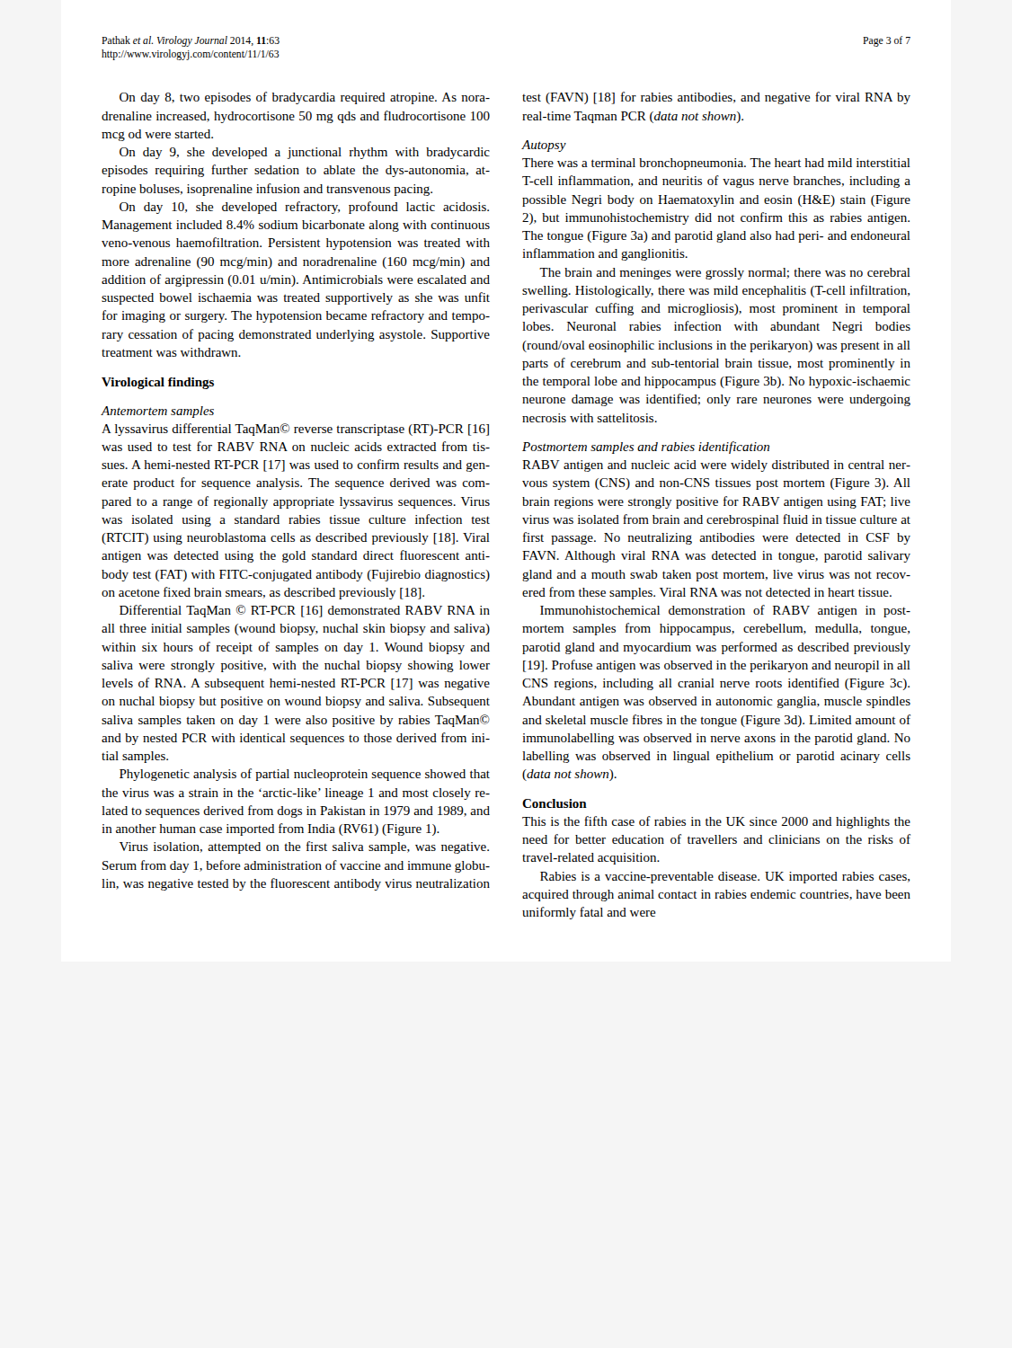Pathak et al. Virology Journal 2014, 11:63 http://www.virologyj.com/content/11/1/63
Page 3 of 7
On day 8, two episodes of bradycardia required atropine. As noradrenaline increased, hydrocortisone 50 mg qds and fludrocortisone 100 mcg od were started.
On day 9, she developed a junctional rhythm with bradycardic episodes requiring further sedation to ablate the dys-autonomia, atropine boluses, isoprenaline infusion and transvenous pacing.
On day 10, she developed refractory, profound lactic acidosis. Management included 8.4% sodium bicarbonate along with continuous veno-venous haemofiltration. Persistent hypotension was treated with more adrenaline (90 mcg/min) and noradrenaline (160 mcg/min) and addition of argipressin (0.01 u/min). Antimicrobials were escalated and suspected bowel ischaemia was treated supportively as she was unfit for imaging or surgery. The hypotension became refractory and temporary cessation of pacing demonstrated underlying asystole. Supportive treatment was withdrawn.
Virological findings
Antemortem samples
A lyssavirus differential TaqMan© reverse transcriptase (RT)-PCR [16] was used to test for RABV RNA on nucleic acids extracted from tissues. A hemi-nested RT-PCR [17] was used to confirm results and generate product for sequence analysis. The sequence derived was compared to a range of regionally appropriate lyssavirus sequences. Virus was isolated using a standard rabies tissue culture infection test (RTCIT) using neuroblastoma cells as described previously [18]. Viral antigen was detected using the gold standard direct fluorescent antibody test (FAT) with FITC-conjugated antibody (Fujirebio diagnostics) on acetone fixed brain smears, as described previously [18].
Differential TaqMan © RT-PCR [16] demonstrated RABV RNA in all three initial samples (wound biopsy, nuchal skin biopsy and saliva) within six hours of receipt of samples on day 1. Wound biopsy and saliva were strongly positive, with the nuchal biopsy showing lower levels of RNA. A subsequent hemi-nested RT-PCR [17] was negative on nuchal biopsy but positive on wound biopsy and saliva. Subsequent saliva samples taken on day 1 were also positive by rabies TaqMan© and by nested PCR with identical sequences to those derived from initial samples.
Phylogenetic analysis of partial nucleoprotein sequence showed that the virus was a strain in the ‘arctic-like’ lineage 1 and most closely related to sequences derived from dogs in Pakistan in 1979 and 1989, and in another human case imported from India (RV61) (Figure 1).
Virus isolation, attempted on the first saliva sample, was negative. Serum from day 1, before administration of vaccine and immune globulin, was negative tested by the fluorescent antibody virus neutralization test (FAVN) [18] for rabies antibodies, and negative for viral RNA by real-time Taqman PCR (data not shown).
Autopsy
There was a terminal bronchopneumonia. The heart had mild interstitial T-cell inflammation, and neuritis of vagus nerve branches, including a possible Negri body on Haematoxylin and eosin (H&E) stain (Figure 2), but immunohistochemistry did not confirm this as rabies antigen. The tongue (Figure 3a) and parotid gland also had peri- and endoneural inflammation and ganglionitis.
The brain and meninges were grossly normal; there was no cerebral swelling. Histologically, there was mild encephalitis (T-cell infiltration, perivascular cuffing and microgliosis), most prominent in temporal lobes. Neuronal rabies infection with abundant Negri bodies (round/oval eosinophilic inclusions in the perikaryon) was present in all parts of cerebrum and sub-tentorial brain tissue, most prominently in the temporal lobe and hippocampus (Figure 3b). No hypoxic-ischaemic neurone damage was identified; only rare neurones were undergoing necrosis with sattelitosis.
Postmortem samples and rabies identification
RABV antigen and nucleic acid were widely distributed in central nervous system (CNS) and non-CNS tissues post mortem (Figure 3). All brain regions were strongly positive for RABV antigen using FAT; live virus was isolated from brain and cerebrospinal fluid in tissue culture at first passage. No neutralizing antibodies were detected in CSF by FAVN. Although viral RNA was detected in tongue, parotid salivary gland and a mouth swab taken post mortem, live virus was not recovered from these samples. Viral RNA was not detected in heart tissue.
Immunohistochemical demonstration of RABV antigen in post-mortem samples from hippocampus, cerebellum, medulla, tongue, parotid gland and myocardium was performed as described previously [19]. Profuse antigen was observed in the perikaryon and neuropil in all CNS regions, including all cranial nerve roots identified (Figure 3c). Abundant antigen was observed in autonomic ganglia, muscle spindles and skeletal muscle fibres in the tongue (Figure 3d). Limited amount of immunolabelling was observed in nerve axons in the parotid gland. No labelling was observed in lingual epithelium or parotid acinary cells (data not shown).
Conclusion
This is the fifth case of rabies in the UK since 2000 and highlights the need for better education of travellers and clinicians on the risks of travel-related acquisition.
Rabies is a vaccine-preventable disease. UK imported rabies cases, acquired through animal contact in rabies endemic countries, have been uniformly fatal and were